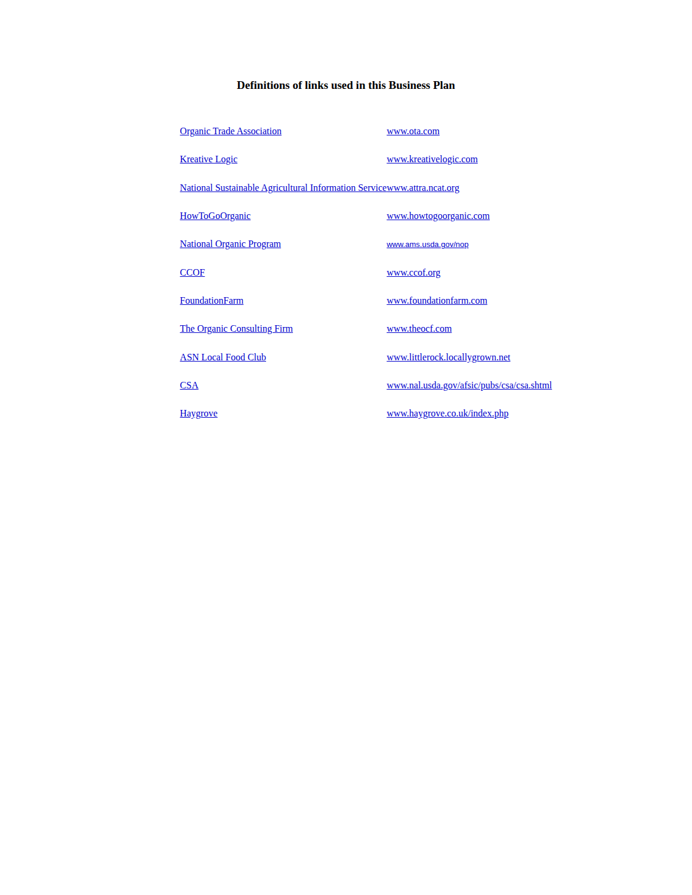Definitions of links used in this Business Plan
| Organic Trade Association | www.ota.com |
| Kreative Logic | www.kreativelogic.com |
| National Sustainable Agricultural Information Service | www.attra.ncat.org |
| HowToGoOrganic | www.howtogoorganic.com |
| National Organic Program | www.ams.usda.gov/nop |
| CCOF | www.ccof.org |
| FoundationFarm | www.foundationfarm.com |
| The Organic Consulting Firm | www.theocf.com |
| ASN Local Food Club | www.littlerock.locallygrown.net |
| CSA | www.nal.usda.gov/afsic/pubs/csa/csa.shtml |
| Haygrove | www.haygrove.co.uk/index.php |